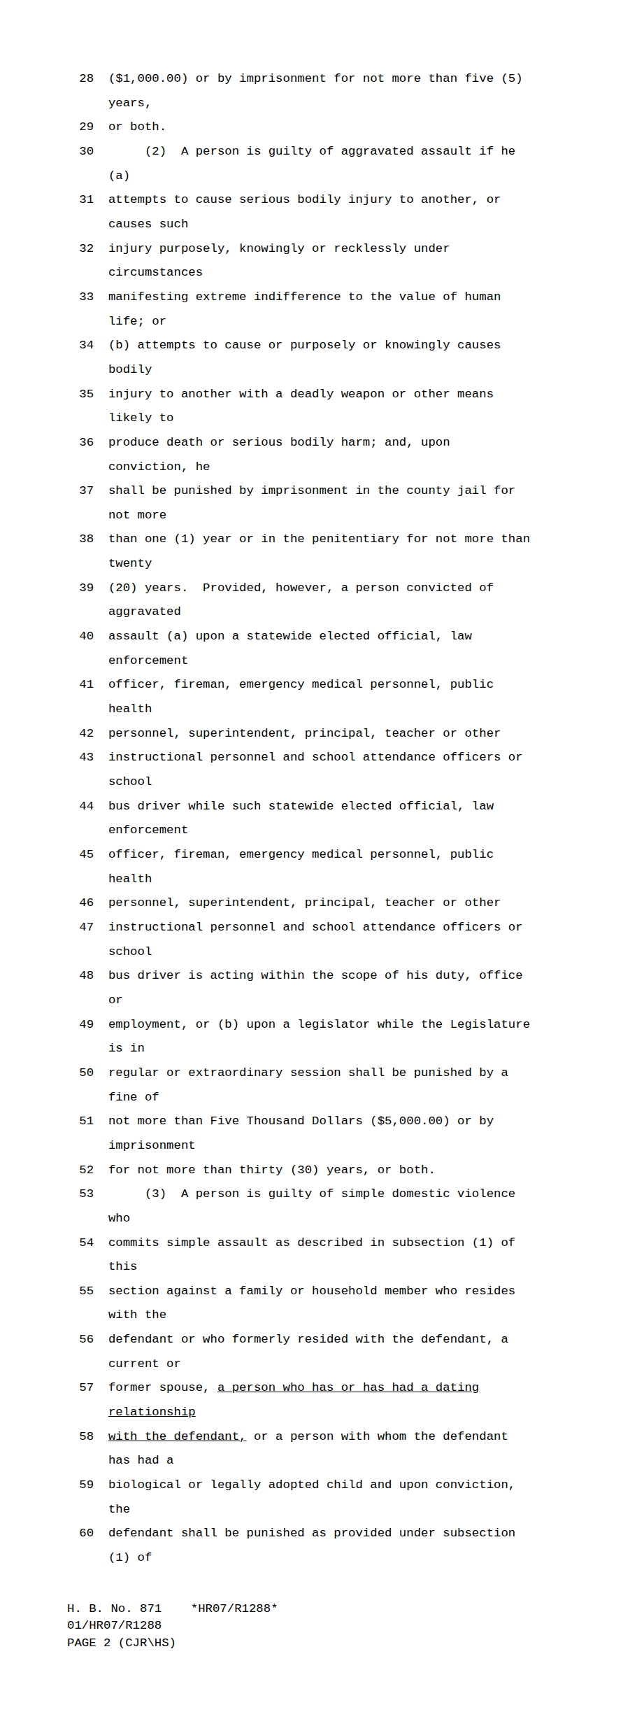28($1,000.00) or by imprisonment for not more than five (5) years,
29 or both.
30 (2) A person is guilty of aggravated assault if he (a)
31 attempts to cause serious bodily injury to another, or causes such
32 injury purposely, knowingly or recklessly under circumstances
33 manifesting extreme indifference to the value of human life; or
34(b) attempts to cause or purposely or knowingly causes bodily
35 injury to another with a deadly weapon or other means likely to
36 produce death or serious bodily harm; and, upon conviction, he
37 shall be punished by imprisonment in the county jail for not more
38 than one (1) year or in the penitentiary for not more than twenty
39(20) years. Provided, however, a person convicted of aggravated
40 assault (a) upon a statewide elected official, law enforcement
41 officer, fireman, emergency medical personnel, public health
42 personnel, superintendent, principal, teacher or other
43 instructional personnel and school attendance officers or school
44 bus driver while such statewide elected official, law enforcement
45 officer, fireman, emergency medical personnel, public health
46 personnel, superintendent, principal, teacher or other
47 instructional personnel and school attendance officers or school
48 bus driver is acting within the scope of his duty, office or
49 employment, or (b) upon a legislator while the Legislature is in
50 regular or extraordinary session shall be punished by a fine of
51 not more than Five Thousand Dollars ($5,000.00) or by imprisonment
52 for not more than thirty (30) years, or both.
53 (3) A person is guilty of simple domestic violence who
54 commits simple assault as described in subsection (1) of this
55 section against a family or household member who resides with the
56 defendant or who formerly resided with the defendant, a current or
57 former spouse, a person who has or has had a dating relationship
58 with the defendant, or a person with whom the defendant has had a
59 biological or legally adopted child and upon conviction, the
60 defendant shall be punished as provided under subsection (1) of
H. B. No. 871 *HR07/R1288*
01/HR07/R1288
PAGE 2 (CJR\HS)